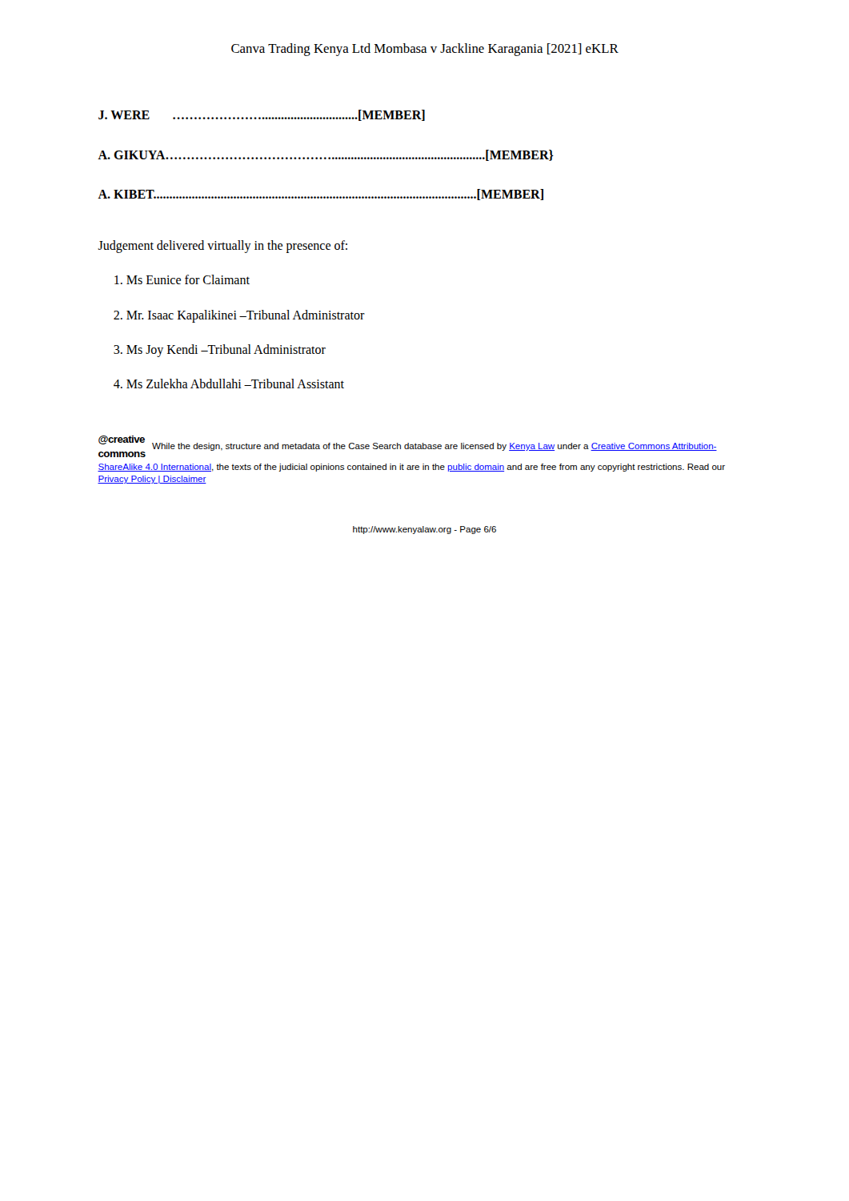Canva Trading Kenya Ltd Mombasa v Jackline Karagania [2021] eKLR
J. WERE …………………..............................[MEMBER]
A. GIKUYA…………………………………................................................[MEMBER}
A. KIBET.....................................................................................................[MEMBER]
Judgement delivered virtually in the presence of:
Ms Eunice for Claimant
Mr. Isaac Kapalikinei –Tribunal Administrator
Ms Joy Kendi –Tribunal Administrator
Ms Zulekha Abdullahi –Tribunal Assistant
@creative
commons While the design, structure and metadata of the Case Search database are licensed by Kenya Law under a Creative Commons Attribution-ShareAlike 4.0 International, the texts of the judicial opinions contained in it are in the public domain and are free from any copyright restrictions. Read our Privacy Policy | Disclaimer
http://www.kenyalaw.org - Page 6/6